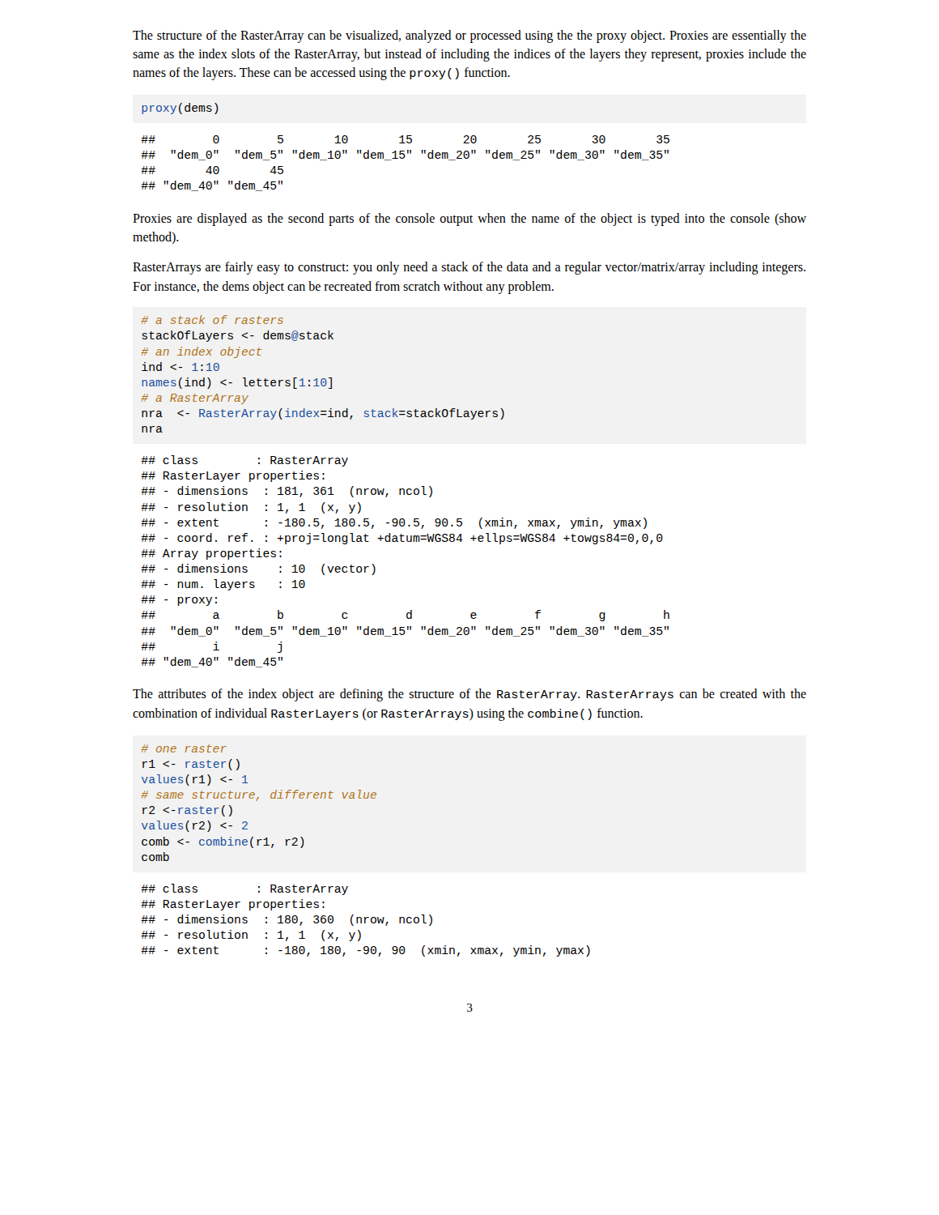The structure of the RasterArray can be visualized, analyzed or processed using the the proxy object. Proxies are essentially the same as the index slots of the RasterArray, but instead of including the indices of the layers they represent, proxies include the names of the layers. These can be accessed using the proxy() function.
proxy(dems)
##        0        5       10       15       20       25       30       35
##  "dem_0"  "dem_5" "dem_10" "dem_15" "dem_20" "dem_25" "dem_30" "dem_35"
##       40       45
## "dem_40" "dem_45"
Proxies are displayed as the second parts of the console output when the name of the object is typed into the console (show method).
RasterArrays are fairly easy to construct: you only need a stack of the data and a regular vector/matrix/array including integers. For instance, the dems object can be recreated from scratch without any problem.
# a stack of rasters
stackOfLayers <- dems@stack
# an index object
ind <- 1:10
names(ind) <- letters[1:10]
# a RasterArray
nra  <- RasterArray(index=ind, stack=stackOfLayers)
nra
## class        : RasterArray
## RasterLayer properties:
## - dimensions  : 181, 361  (nrow, ncol)
## - resolution  : 1, 1  (x, y)
## - extent      : -180.5, 180.5, -90.5, 90.5  (xmin, xmax, ymin, ymax)
## - coord. ref. : +proj=longlat +datum=WGS84 +ellps=WGS84 +towgs84=0,0,0
## Array properties:
## - dimensions    : 10  (vector)
## - num. layers   : 10
## - proxy:
##        a        b        c        d        e        f        g        h
##  "dem_0"  "dem_5" "dem_10" "dem_15" "dem_20" "dem_25" "dem_30" "dem_35"
##        i        j
## "dem_40" "dem_45"
The attributes of the index object are defining the structure of the RasterArray. RasterArrays can be created with the combination of individual RasterLayers (or RasterArrays) using the combine() function.
# one raster
r1 <- raster()
values(r1) <- 1
# same structure, different value
r2 <-raster()
values(r2) <- 2
comb <- combine(r1, r2)
comb
## class        : RasterArray
## RasterLayer properties:
## - dimensions  : 180, 360  (nrow, ncol)
## - resolution  : 1, 1  (x, y)
## - extent      : -180, 180, -90, 90  (xmin, xmax, ymin, ymax)
3